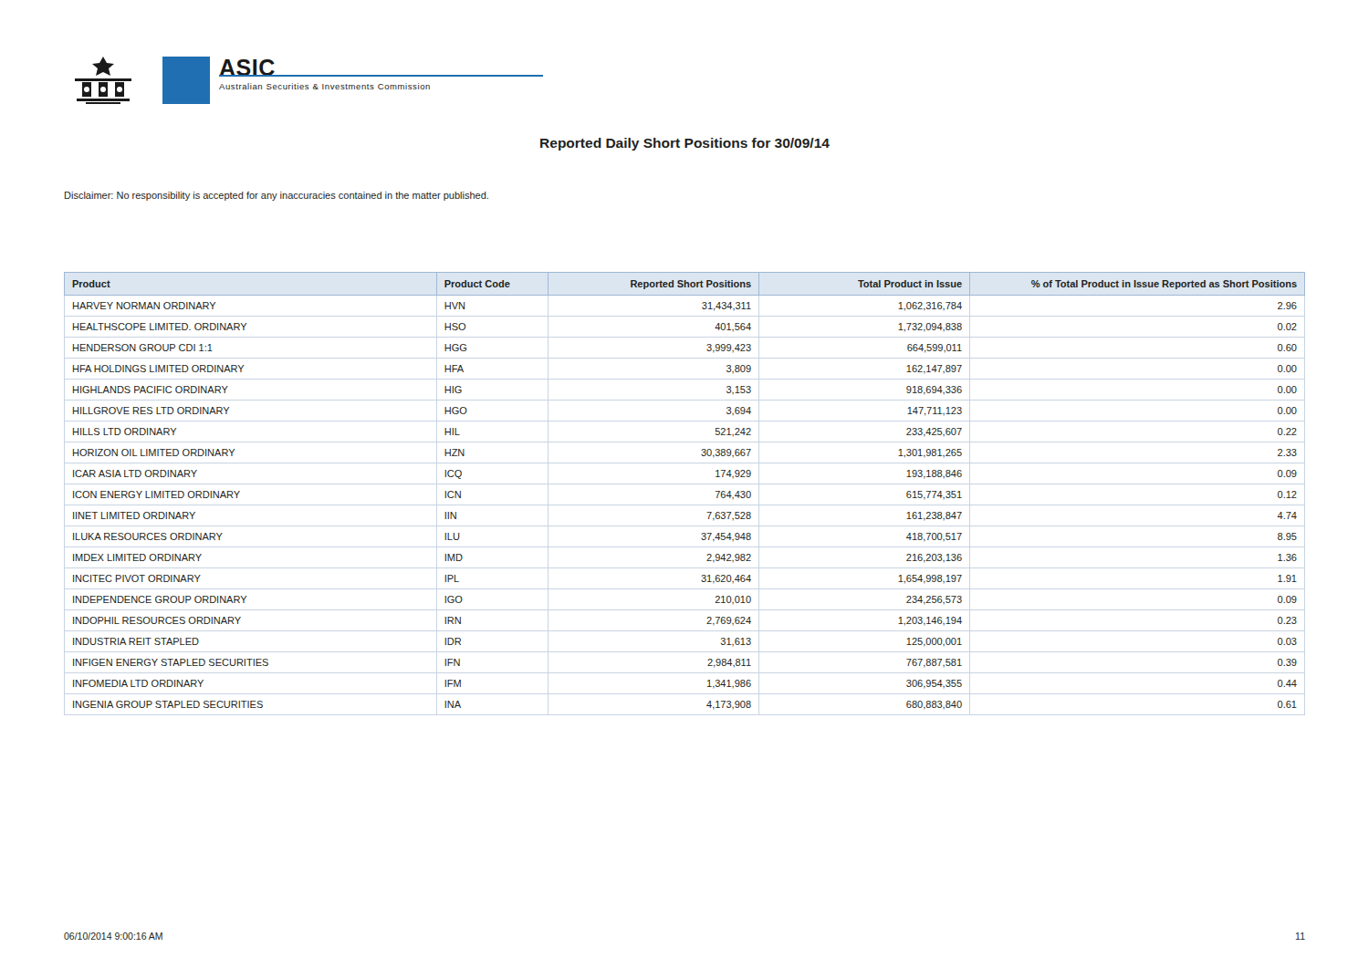ASIC
Australian Securities & Investments Commission
Reported Daily Short Positions for 30/09/14
Disclaimer: No responsibility is accepted for any inaccuracies contained in the matter published.
| Product | Product Code | Reported Short Positions | Total Product in Issue | % of Total Product in Issue Reported as Short Positions |
| --- | --- | --- | --- | --- |
| HARVEY NORMAN ORDINARY | HVN | 31,434,311 | 1,062,316,784 | 2.96 |
| HEALTHSCOPE LIMITED. ORDINARY | HSO | 401,564 | 1,732,094,838 | 0.02 |
| HENDERSON GROUP CDI 1:1 | HGG | 3,999,423 | 664,599,011 | 0.60 |
| HFA HOLDINGS LIMITED ORDINARY | HFA | 3,809 | 162,147,897 | 0.00 |
| HIGHLANDS PACIFIC ORDINARY | HIG | 3,153 | 918,694,336 | 0.00 |
| HILLGROVE RES LTD ORDINARY | HGO | 3,694 | 147,711,123 | 0.00 |
| HILLS LTD ORDINARY | HIL | 521,242 | 233,425,607 | 0.22 |
| HORIZON OIL LIMITED ORDINARY | HZN | 30,389,667 | 1,301,981,265 | 2.33 |
| ICAR ASIA LTD ORDINARY | ICQ | 174,929 | 193,188,846 | 0.09 |
| ICON ENERGY LIMITED ORDINARY | ICN | 764,430 | 615,774,351 | 0.12 |
| IINET LIMITED ORDINARY | IIN | 7,637,528 | 161,238,847 | 4.74 |
| ILUKA RESOURCES ORDINARY | ILU | 37,454,948 | 418,700,517 | 8.95 |
| IMDEX LIMITED ORDINARY | IMD | 2,942,982 | 216,203,136 | 1.36 |
| INCITEC PIVOT ORDINARY | IPL | 31,620,464 | 1,654,998,197 | 1.91 |
| INDEPENDENCE GROUP ORDINARY | IGO | 210,010 | 234,256,573 | 0.09 |
| INDOPHIL RESOURCES ORDINARY | IRN | 2,769,624 | 1,203,146,194 | 0.23 |
| INDUSTRIA REIT STAPLED | IDR | 31,613 | 125,000,001 | 0.03 |
| INFIGEN ENERGY STAPLED SECURITIES | IFN | 2,984,811 | 767,887,581 | 0.39 |
| INFOMEDIA LTD ORDINARY | IFM | 1,341,986 | 306,954,355 | 0.44 |
| INGENIA GROUP STAPLED SECURITIES | INA | 4,173,908 | 680,883,840 | 0.61 |
06/10/2014 9:00:16 AM 11